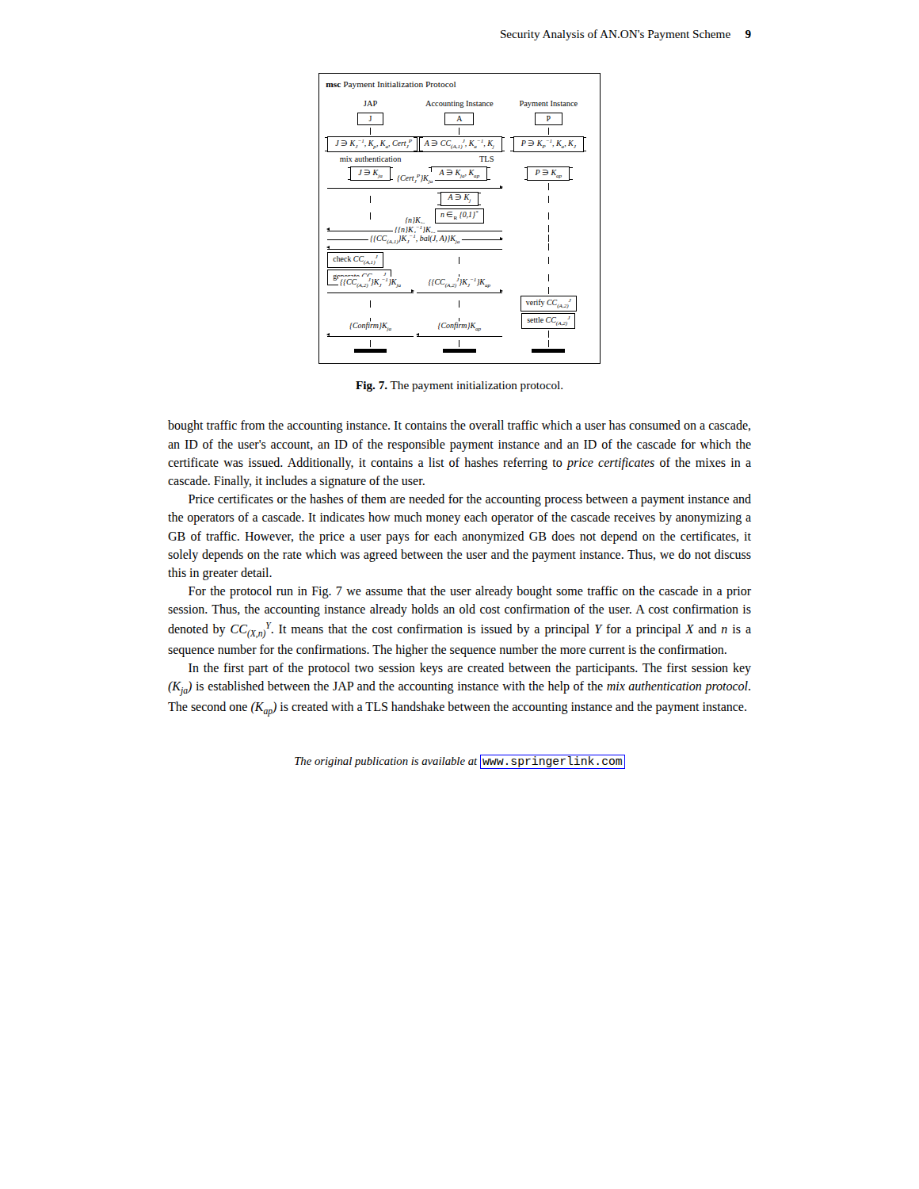Security Analysis of AN.ON's Payment Scheme9
msc Payment Initialization Protocol
| JAP | Accounting Instance | Payment Instance |
| J | A | P |
| J ∋ K J −1 , K p , K a , Cert J P | A ∋ CC (A,1) J , K a −1 , K j | P ∋ K P −1 , K a , K J |
| mix authentication | TLS | |
| J ∋ K ja | A ∋ K ja , K ap | P ∋ K ap |
| {Cert J P }K ja | |
| | A ∋ K j | |
| | n ∈ R {0,1} * | |
| {n}K ja | |
| {{n}K J −1 }K ja | |
| {{CC (A,1) }K J −1 , bal(J, A)}K ja | |
| check CC (A,1) J | | |
| generate CC (A,2) J | | |
| {{CC (A,2) J }K J −1 }K ja | {{CC (A,2) J }K J −1 }K ap | |
| | | verify CC (A,2) J |
| | | settle CC (A,2) J |
| {Confirm}K ja | {Confirm}K ap | |
Fig. 7. The payment initialization protocol.
bought traffic from the accounting instance. It contains the overall traffic which a user has consumed on a cascade, an ID of the user's account, an ID of the responsible payment instance and an ID of the cascade for which the certificate was issued. Additionally, it contains a list of hashes referring to price certificates of the mixes in a cascade. Finally, it includes a signature of the user.
Price certificates or the hashes of them are needed for the accounting process between a payment instance and the operators of a cascade. It indicates how much money each operator of the cascade receives by anonymizing a GB of traffic. However, the price a user pays for each anonymized GB does not depend on the certificates, it solely depends on the rate which was agreed between the user and the payment instance. Thus, we do not discuss this in greater detail.
For the protocol run in Fig. 7 we assume that the user already bought some traffic on the cascade in a prior session. Thus, the accounting instance already holds an old cost confirmation of the user. A cost confirmation is denoted by CC(X,n)Y. It means that the cost confirmation is issued by a principal Y for a principal X and n is a sequence number for the confirmations. The higher the sequence number the more current is the confirmation.
In the first part of the protocol two session keys are created between the participants. The first session key (Kja) is established between the JAP and the accounting instance with the help of the mix authentication protocol. The second one (Kap) is created with a TLS handshake between the accounting instance and the payment instance.
The original publication is available at www.springerlink.com